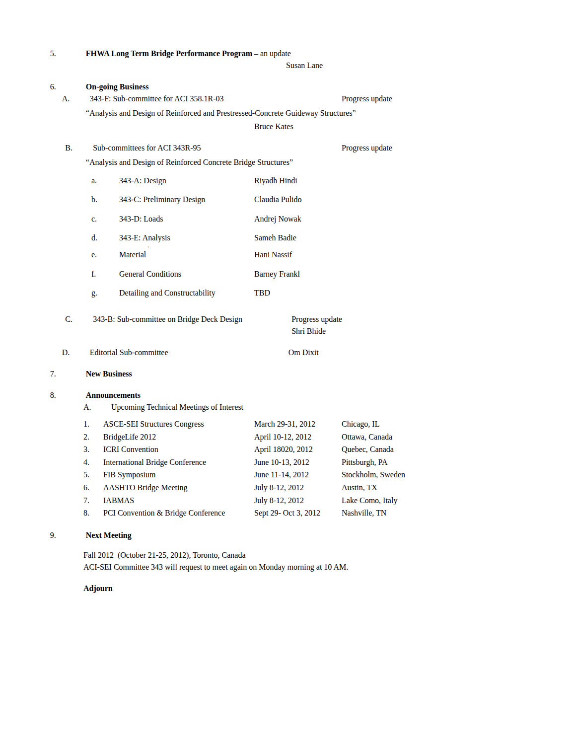5.
FHWA Long Term Bridge Performance Program – an update
Susan Lane
6.
On-going Business
A.
343-F: Sub-committee for ACI 358.1R-03
Progress update
“Analysis and Design of Reinforced and Prestressed-Concrete Guideway Structures”
Bruce Kates
B.
Sub-committees for ACI 343R-95
Progress update
“Analysis and Design of Reinforced Concrete Bridge Structures”
a.
343-A: Design
Riyadh Hindi
b.
343-C: Preliminary Design
Claudia Pulido
c.
343-D: Loads
Andrej Nowak
d.
343-E: Analysis
Sameh Badie
.
e.
Material
Hani Nassif
f.
General Conditions
Barney Frankl
g.
Detailing and Constructability
TBD
C.
343-B: Sub-committee on Bridge Deck Design
Progress update
Shri Bhide
D.
Editorial Sub-committee
Om Dixit
7.
New Business
8.
Announcements
A.
Upcoming Technical Meetings of Interest
| 1. | ASCE-SEI Structures Congress | March 29-31, 2012 | Chicago, IL |
| 2. | BridgeLife 2012 | April 10-12, 2012 | Ottawa, Canada |
| 3. | ICRI Convention | April 18020, 2012 | Quebec, Canada |
| 4. | International Bridge Conference | June 10-13, 2012 | Pittsburgh, PA |
| 5. | FIB Symposium | June 11-14, 2012 | Stockholm, Sweden |
| 6. | AASHTO Bridge Meeting | July 8-12, 2012 | Austin, TX |
| 7. | IABMAS | July 8-12, 2012 | Lake Como, Italy |
| 8. | PCI Convention & Bridge Conference | Sept 29- Oct 3, 2012 | Nashville, TN |
9.
Next Meeting
Fall 2012 (October 21-25, 2012), Toronto, Canada
ACI-SEI Committee 343 will request to meet again on Monday morning at 10 AM.
Adjourn